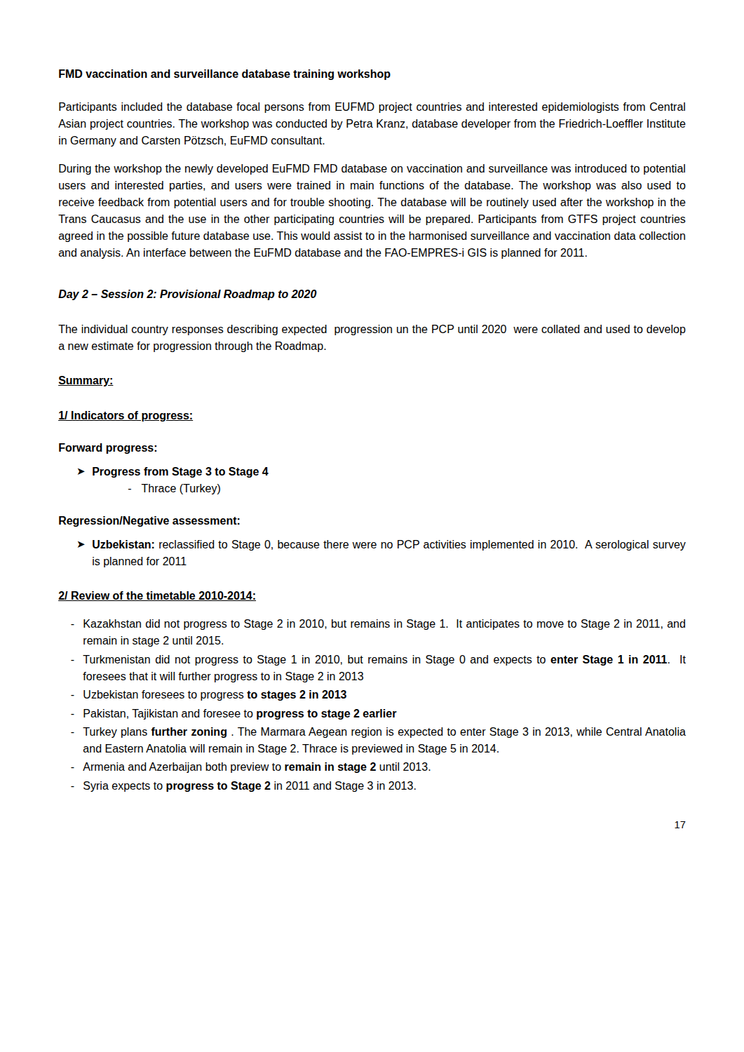FMD vaccination and surveillance database training workshop
Participants included the database focal persons from EUFMD project countries and interested epidemiologists from Central Asian project countries. The workshop was conducted by Petra Kranz, database developer from the Friedrich-Loeffler Institute in Germany and Carsten Pötzsch, EuFMD consultant.
During the workshop the newly developed EuFMD FMD database on vaccination and surveillance was introduced to potential users and interested parties, and users were trained in main functions of the database. The workshop was also used to receive feedback from potential users and for trouble shooting. The database will be routinely used after the workshop in the Trans Caucasus and the use in the other participating countries will be prepared. Participants from GTFS project countries agreed in the possible future database use. This would assist to in the harmonised surveillance and vaccination data collection and analysis. An interface between the EuFMD database and the FAO-EMPRES-i GIS is planned for 2011.
Day 2 – Session 2: Provisional Roadmap to 2020
The individual country responses describing expected progression un the PCP until 2020 were collated and used to develop a new estimate for progression through the Roadmap.
Summary:
1/ Indicators of progress:
Forward progress:
Progress from Stage 3 to Stage 4
Thrace (Turkey)
Regression/Negative assessment:
Uzbekistan: reclassified to Stage 0, because there were no PCP activities implemented in 2010. A serological survey is planned for 2011
2/ Review of the timetable 2010-2014:
Kazakhstan did not progress to Stage 2 in 2010, but remains in Stage 1. It anticipates to move to Stage 2 in 2011, and remain in stage 2 until 2015.
Turkmenistan did not progress to Stage 1 in 2010, but remains in Stage 0 and expects to enter Stage 1 in 2011. It foresees that it will further progress to in Stage 2 in 2013
Uzbekistan foresees to progress to stages 2 in 2013
Pakistan, Tajikistan and foresee to progress to stage 2 earlier
Turkey plans further zoning . The Marmara Aegean region is expected to enter Stage 3 in 2013, while Central Anatolia and Eastern Anatolia will remain in Stage 2. Thrace is previewed in Stage 5 in 2014.
Armenia and Azerbaijan both preview to remain in stage 2 until 2013.
Syria expects to progress to Stage 2 in 2011 and Stage 3 in 2013.
17